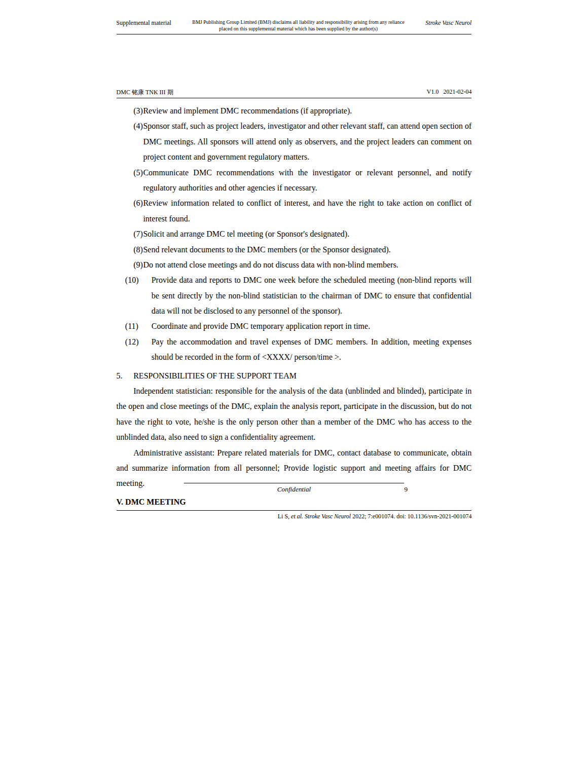Supplemental material
BMJ Publishing Group Limited (BMJ) disclaims all liability and responsibility arising from any reliance
placed on this supplemental material which has been supplied by the author(s)
Stroke Vasc Neurol
DMC 铭康 TNK III 期
V1.0 2021-02-04
(3) Review and implement DMC recommendations (if appropriate).
(4) Sponsor staff, such as project leaders, investigator and other relevant staff, can attend open section of DMC meetings. All sponsors will attend only as observers, and the project leaders can comment on project content and government regulatory matters.
(5) Communicate DMC recommendations with the investigator or relevant personnel, and notify regulatory authorities and other agencies if necessary.
(6) Review information related to conflict of interest, and have the right to take action on conflict of interest found.
(7) Solicit and arrange DMC tel meeting (or Sponsor's designated).
(8) Send relevant documents to the DMC members (or the Sponsor designated).
(9) Do not attend close meetings and do not discuss data with non-blind members.
(10) Provide data and reports to DMC one week before the scheduled meeting (non-blind reports will be sent directly by the non-blind statistician to the chairman of DMC to ensure that confidential data will not be disclosed to any personnel of the sponsor).
(11) Coordinate and provide DMC temporary application report in time.
(12) Pay the accommodation and travel expenses of DMC members. In addition, meeting expenses should be recorded in the form of <XXXX/ person/time >.
5. RESPONSIBILITIES OF THE SUPPORT TEAM
Independent statistician: responsible for the analysis of the data (unblinded and blinded), participate in the open and close meetings of the DMC, explain the analysis report, participate in the discussion, but do not have the right to vote, he/she is the only person other than a member of the DMC who has access to the unblinded data, also need to sign a confidentiality agreement.
Administrative assistant: Prepare related materials for DMC, contact database to communicate, obtain and summarize information from all personnel; Provide logistic support and meeting affairs for DMC meeting.
V. DMC MEETING
Confidential 9
Li S, et al. Stroke Vasc Neurol 2022; 7:e001074. doi: 10.1136/svn-2021-001074